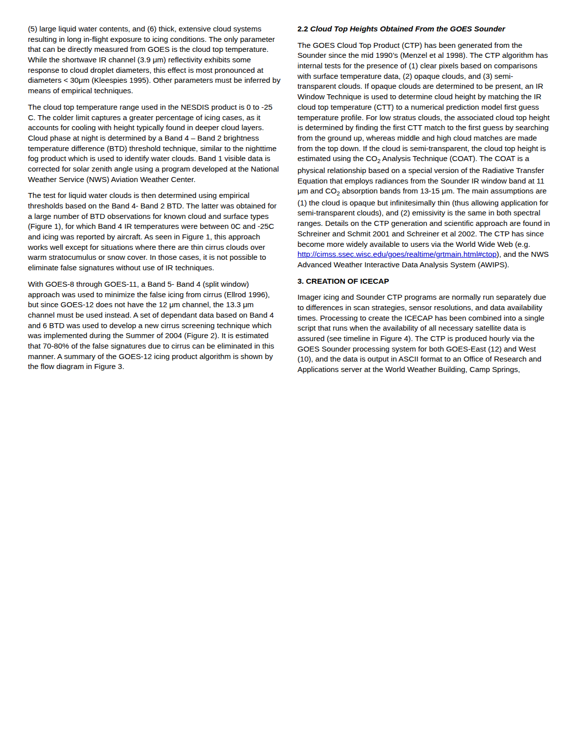(5) large liquid water contents, and (6) thick, extensive cloud systems resulting in long in-flight exposure to icing conditions. The only parameter that can be directly measured from GOES is the cloud top temperature. While the shortwave IR channel (3.9 μm) reflectivity exhibits some response to cloud droplet diameters, this effect is most pronounced at diameters < 30μm (Kleespies 1995). Other parameters must be inferred by means of empirical techniques.
The cloud top temperature range used in the NESDIS product is 0 to -25 C. The colder limit captures a greater percentage of icing cases, as it accounts for cooling with height typically found in deeper cloud layers. Cloud phase at night is determined by a Band 4 – Band 2 brightness temperature difference (BTD) threshold technique, similar to the nighttime fog product which is used to identify water clouds. Band 1 visible data is corrected for solar zenith angle using a program developed at the National Weather Service (NWS) Aviation Weather Center.
The test for liquid water clouds is then determined using empirical thresholds based on the Band 4- Band 2 BTD. The latter was obtained for a large number of BTD observations for known cloud and surface types (Figure 1), for which Band 4 IR temperatures were between 0C and -25C and icing was reported by aircraft. As seen in Figure 1, this approach works well except for situations where there are thin cirrus clouds over warm stratocumulus or snow cover. In those cases, it is not possible to eliminate false signatures without use of IR techniques.
With GOES-8 through GOES-11, a Band 5- Band 4 (split window) approach was used to minimize the false icing from cirrus (Ellrod 1996), but since GOES-12 does not have the 12 μm channel, the 13.3 μm channel must be used instead. A set of dependant data based on Band 4 and 6 BTD was used to develop a new cirrus screening technique which was implemented during the Summer of 2004 (Figure 2). It is estimated that 70-80% of the false signatures due to cirrus can be eliminated in this manner. A summary of the GOES-12 icing product algorithm is shown by the flow diagram in Figure 3.
2.2 Cloud Top Heights Obtained From the GOES Sounder
The GOES Cloud Top Product (CTP) has been generated from the Sounder since the mid 1990’s (Menzel et al 1998). The CTP algorithm has internal tests for the presence of (1) clear pixels based on comparisons with surface temperature data, (2) opaque clouds, and (3) semi-transparent clouds. If opaque clouds are determined to be present, an IR Window Technique is used to determine cloud height by matching the IR cloud top temperature (CTT) to a numerical prediction model first guess temperature profile. For low stratus clouds, the associated cloud top height is determined by finding the first CTT match to the first guess by searching from the ground up, whereas middle and high cloud matches are made from the top down. If the cloud is semi-transparent, the cloud top height is estimated using the CO2 Analysis Technique (COAT). The COAT is a physical relationship based on a special version of the Radiative Transfer Equation that employs radiances from the Sounder IR window band at 11 μm and CO2 absorption bands from 13-15 μm. The main assumptions are (1) the cloud is opaque but infinitesimally thin (thus allowing application for semi-transparent clouds), and (2) emissivity is the same in both spectral ranges. Details on the CTP generation and scientific approach are found in Schreiner and Schmit 2001 and Schreiner et al 2002. The CTP has since become more widely available to users via the World Wide Web (e.g. http://cimss.ssec.wisc.edu/goes/realtime/grtmain.html#ctop), and the NWS Advanced Weather Interactive Data Analysis System (AWIPS).
3. CREATION OF ICECAP
Imager icing and Sounder CTP programs are normally run separately due to differences in scan strategies, sensor resolutions, and data availability times. Processing to create the ICECAP has been combined into a single script that runs when the availability of all necessary satellite data is assured (see timeline in Figure 4). The CTP is produced hourly via the GOES Sounder processing system for both GOES-East (12) and West (10), and the data is output in ASCII format to an Office of Research and Applications server at the World Weather Building, Camp Springs,